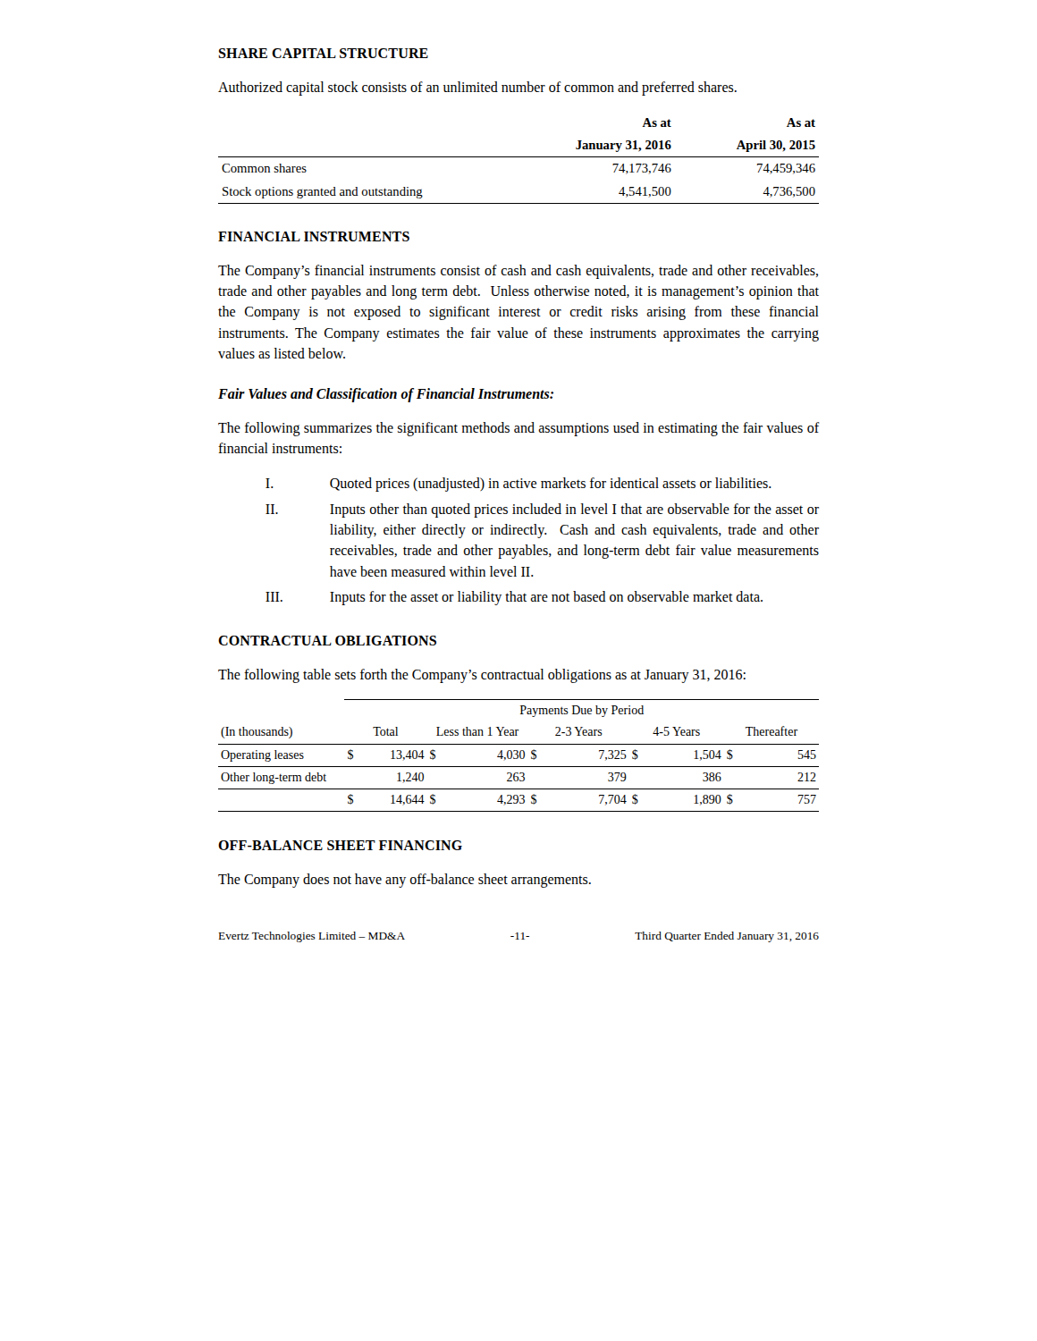SHARE CAPITAL STRUCTURE
Authorized capital stock consists of an unlimited number of common and preferred shares.
| | As at | As at |
| --- | --- | --- |
| | January 31, 2016 | April 30, 2015 |
| Common shares | 74,173,746 | 74,459,346 |
| Stock options granted and outstanding | 4,541,500 | 4,736,500 |
FINANCIAL INSTRUMENTS
The Company’s financial instruments consist of cash and cash equivalents, trade and other receivables, trade and other payables and long term debt. Unless otherwise noted, it is management’s opinion that the Company is not exposed to significant interest or credit risks arising from these financial instruments. The Company estimates the fair value of these instruments approximates the carrying values as listed below.
Fair Values and Classification of Financial Instruments:
The following summarizes the significant methods and assumptions used in estimating the fair values of financial instruments:
I. Quoted prices (unadjusted) in active markets for identical assets or liabilities.
II. Inputs other than quoted prices included in level I that are observable for the asset or liability, either directly or indirectly. Cash and cash equivalents, trade and other receivables, trade and other payables, and long-term debt fair value measurements have been measured within level II.
III. Inputs for the asset or liability that are not based on observable market data.
CONTRACTUAL OBLIGATIONS
The following table sets forth the Company’s contractual obligations as at January 31, 2016:
| | Payments Due by Period |
| --- | --- |
| (In thousands) | Total | Less than 1 Year | 2-3 Years | 4-5 Years | Thereafter |
| Operating leases | $ | 13,404 | $ | 4,030 | $ | 7,325 | $ | 1,504 | $ | 545 |
| Other long-term debt | | 1,240 | | 263 | | 379 | | 386 | | 212 |
| | $ | 14,644 | $ | 4,293 | $ | 7,704 | $ | 1,890 | $ | 757 |
OFF-BALANCE SHEET FINANCING
The Company does not have any off-balance sheet arrangements.
Evertz Technologies Limited – MD&A
-11-
Third Quarter Ended January 31, 2016